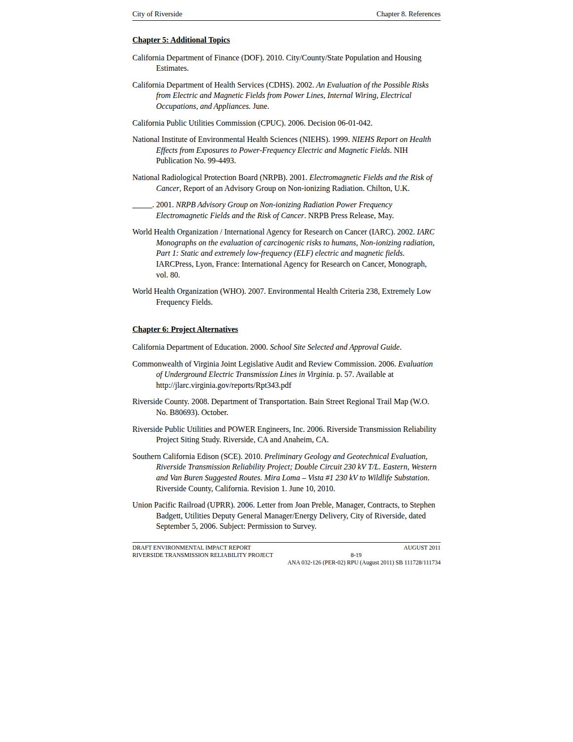City of Riverside
Chapter 8. References
Chapter 5: Additional Topics
California Department of Finance (DOF). 2010. City/County/State Population and Housing Estimates.
California Department of Health Services (CDHS). 2002. An Evaluation of the Possible Risks from Electric and Magnetic Fields from Power Lines, Internal Wiring, Electrical Occupations, and Appliances. June.
California Public Utilities Commission (CPUC). 2006. Decision 06-01-042.
National Institute of Environmental Health Sciences (NIEHS). 1999. NIEHS Report on Health Effects from Exposures to Power-Frequency Electric and Magnetic Fields. NIH Publication No. 99-4493.
National Radiological Protection Board (NRPB). 2001. Electromagnetic Fields and the Risk of Cancer, Report of an Advisory Group on Non-ionizing Radiation. Chilton, U.K.
_____. 2001. NRPB Advisory Group on Non-ionizing Radiation Power Frequency Electromagnetic Fields and the Risk of Cancer. NRPB Press Release, May.
World Health Organization / International Agency for Research on Cancer (IARC). 2002. IARC Monographs on the evaluation of carcinogenic risks to humans, Non-ionizing radiation, Part 1: Static and extremely low-frequency (ELF) electric and magnetic fields. IARCPress, Lyon, France: International Agency for Research on Cancer, Monograph, vol. 80.
World Health Organization (WHO). 2007. Environmental Health Criteria 238, Extremely Low Frequency Fields.
Chapter 6: Project Alternatives
California Department of Education. 2000. School Site Selected and Approval Guide.
Commonwealth of Virginia Joint Legislative Audit and Review Commission. 2006. Evaluation of Underground Electric Transmission Lines in Virginia. p. 57. Available at http://jlarc.virginia.gov/reports/Rpt343.pdf
Riverside County. 2008. Department of Transportation. Bain Street Regional Trail Map (W.O. No. B80693). October.
Riverside Public Utilities and POWER Engineers, Inc. 2006. Riverside Transmission Reliability Project Siting Study. Riverside, CA and Anaheim, CA.
Southern California Edison (SCE). 2010. Preliminary Geology and Geotechnical Evaluation, Riverside Transmission Reliability Project; Double Circuit 230 kV T/L. Eastern, Western and Van Buren Suggested Routes. Mira Loma – Vista #1 230 kV to Wildlife Substation. Riverside County, California. Revision 1. June 10, 2010.
Union Pacific Railroad (UPRR). 2006. Letter from Joan Preble, Manager, Contracts, to Stephen Badgett, Utilities Deputy General Manager/Energy Delivery, City of Riverside, dated September 5, 2006. Subject: Permission to Survey.
DRAFT ENVIRONMENTAL IMPACT REPORT
AUGUST 2011
RIVERSIDE TRANSMISSION RELIABILITY PROJECT
8-19
ANA 032-126 (PER-02) RPU (August 2011) SB 111728/111734